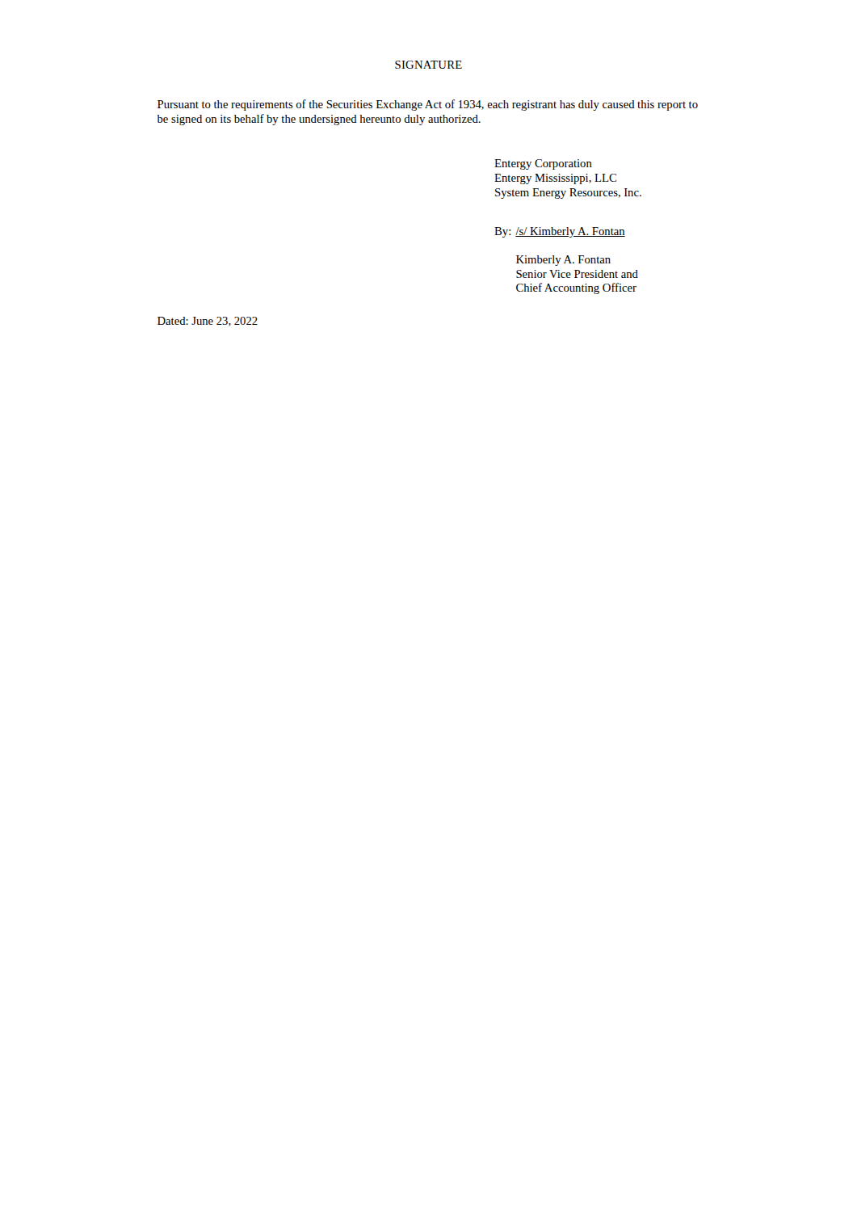SIGNATURE
Pursuant to the requirements of the Securities Exchange Act of 1934, each registrant has duly caused this report to be signed on its behalf by the undersigned hereunto duly authorized.
Entergy Corporation
Entergy Mississippi, LLC
System Energy Resources, Inc.
By: /s/ Kimberly A. Fontan
Kimberly A. Fontan
Senior Vice President and
Chief Accounting Officer
Dated: June 23, 2022